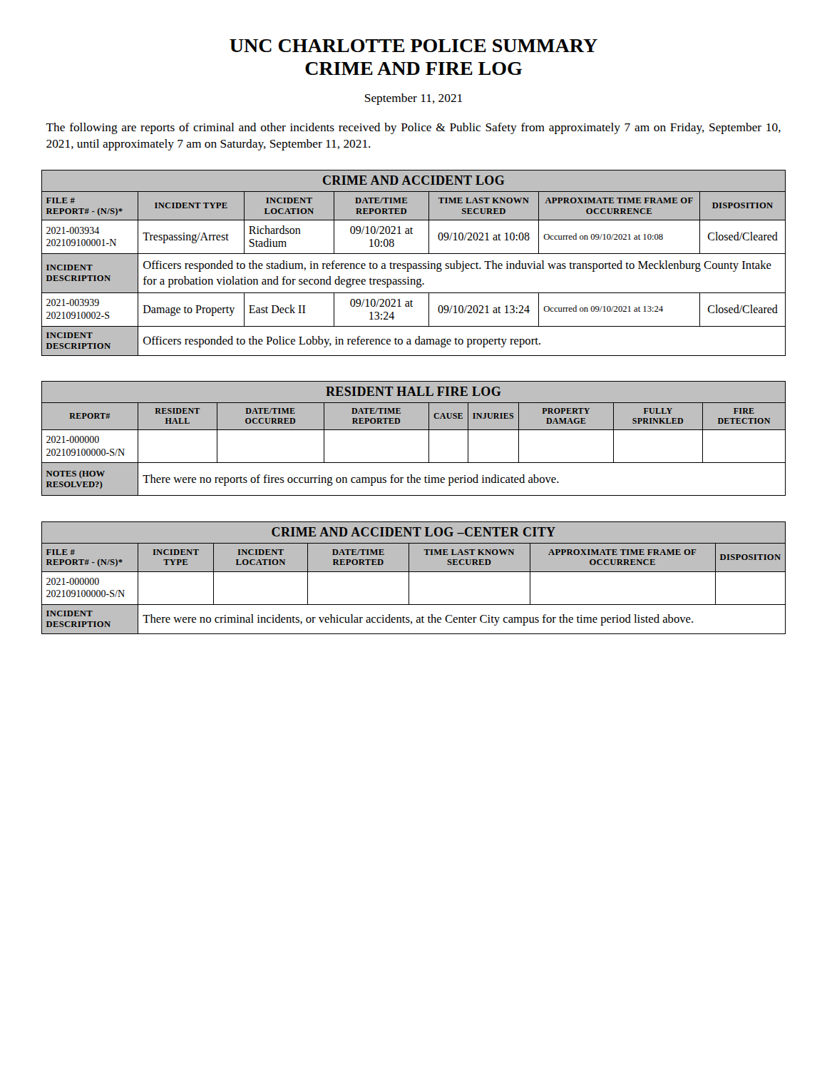UNC CHARLOTTE POLICE SUMMARY
CRIME AND FIRE LOG
September 11, 2021
The following are reports of criminal and other incidents received by Police & Public Safety from approximately 7 am on Friday, September 10, 2021, until approximately 7 am on Saturday, September 11, 2021.
CRIME AND ACCIDENT LOG
| FILE # REPORT# - (N/S)* | INCIDENT TYPE | INCIDENT LOCATION | DATE/TIME REPORTED | TIME LAST KNOWN SECURED | APPROXIMATE TIME FRAME OF OCCURRENCE | DISPOSITION |
| --- | --- | --- | --- | --- | --- | --- |
| 2021-003934 202109100001-N | Trespassing/Arrest | Richardson Stadium | 09/10/2021 at 10:08 | 09/10/2021 at 10:08 | Occurred on 09/10/2021 at 10:08 | Closed/Cleared |
| INCIDENT DESCRIPTION | Officers responded to the stadium, in reference to a trespassing subject. The induvial was transported to Mecklenburg County Intake for a probation violation and for second degree trespassing. |
| 2021-003939 20210910002-S | Damage to Property | East Deck II | 09/10/2021 at 13:24 | 09/10/2021 at 13:24 | Occurred on 09/10/2021 at 13:24 | Closed/Cleared |
| INCIDENT DESCRIPTION | Officers responded to the Police Lobby, in reference to a damage to property report. |
RESIDENT HALL FIRE LOG
| REPORT# | RESIDENT HALL | DATE/TIME OCCURRED | DATE/TIME REPORTED | CAUSE | INJURIES | PROPERTY DAMAGE | FULLY SPRINKLED | FIRE DETECTION |
| --- | --- | --- | --- | --- | --- | --- | --- | --- |
| 2021-000000 202109100000-S/N | | | | | | | | |
| NOTES (HOW RESOLVED?) | There were no reports of fires occurring on campus for the time period indicated above. |
CRIME AND ACCIDENT LOG –CENTER CITY
| FILE # REPORT# - (N/S)* | INCIDENT TYPE | INCIDENT LOCATION | DATE/TIME REPORTED | TIME LAST KNOWN SECURED | APPROXIMATE TIME FRAME OF OCCURRENCE | DISPOSITION |
| --- | --- | --- | --- | --- | --- | --- |
| 2021-000000 202109100000-S/N | | | | | | |
| INCIDENT DESCRIPTION | There were no criminal incidents, or vehicular accidents, at the Center City campus for the time period listed above. |